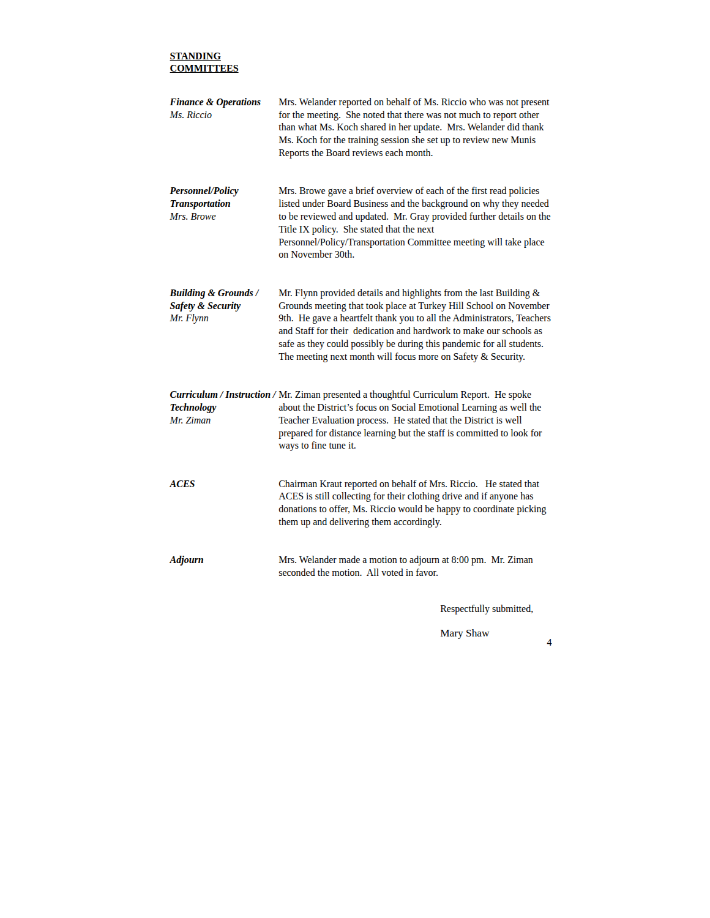STANDING COMMITTEES
| Finance & Operations Ms. Riccio | Mrs. Welander reported on behalf of Ms. Riccio who was not present for the meeting. She noted that there was not much to report other than what Ms. Koch shared in her update. Mrs. Welander did thank Ms. Koch for the training session she set up to review new Munis Reports the Board reviews each month. |
| Personnel/Policy Transportation Mrs. Browe | Mrs. Browe gave a brief overview of each of the first read policies listed under Board Business and the background on why they needed to be reviewed and updated. Mr. Gray provided further details on the Title IX policy. She stated that the next Personnel/Policy/Transportation Committee meeting will take place on November 30th. |
| Building & Grounds / Safety & Security Mr. Flynn | Mr. Flynn provided details and highlights from the last Building & Grounds meeting that took place at Turkey Hill School on November 9th. He gave a heartfelt thank you to all the Administrators, Teachers and Staff for their dedication and hardwork to make our schools as safe as they could possibly be during this pandemic for all students. The meeting next month will focus more on Safety & Security. |
| Curriculum / Instruction / Technology Mr. Ziman | Mr. Ziman presented a thoughtful Curriculum Report. He spoke about the District’s focus on Social Emotional Learning as well the Teacher Evaluation process. He stated that the District is well prepared for distance learning but the staff is committed to look for ways to fine tune it. |
| ACES | Chairman Kraut reported on behalf of Mrs. Riccio. He stated that ACES is still collecting for their clothing drive and if anyone has donations to offer, Ms. Riccio would be happy to coordinate picking them up and delivering them accordingly. |
| Adjourn | Mrs. Welander made a motion to adjourn at 8:00 pm. Mr. Ziman seconded the motion. All voted in favor. |
Respectfully submitted,
Mary Shaw
4